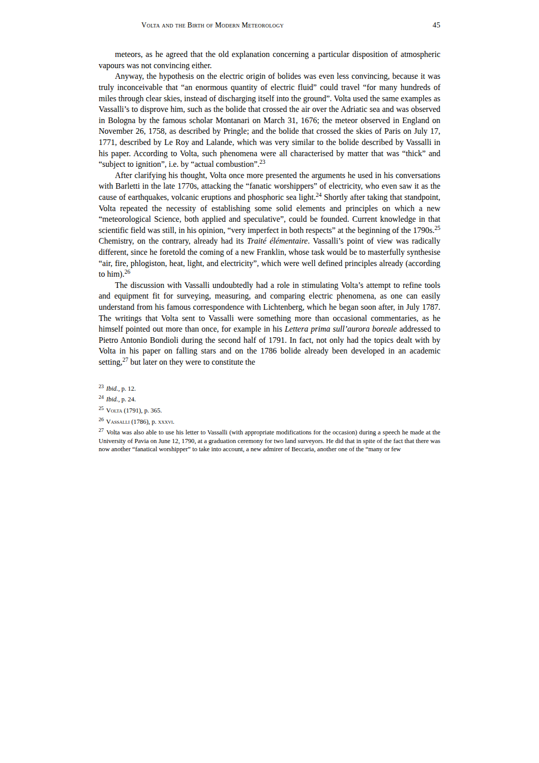Volta and the Birth of Modern Meteorology 45
meteors, as he agreed that the old explanation concerning a particular disposition of atmospheric vapours was not convincing either.
Anyway, the hypothesis on the electric origin of bolides was even less convincing, because it was truly inconceivable that “an enormous quantity of electric fluid” could travel “for many hundreds of miles through clear skies, instead of discharging itself into the ground”. Volta used the same examples as Vassalli’s to disprove him, such as the bolide that crossed the air over the Adriatic sea and was observed in Bologna by the famous scholar Montanari on March 31, 1676; the meteor observed in England on November 26, 1758, as described by Pringle; and the bolide that crossed the skies of Paris on July 17, 1771, described by Le Roy and Lalande, which was very similar to the bolide described by Vassalli in his paper. According to Volta, such phenomena were all characterised by matter that was “thick” and “subject to ignition”, i.e. by “actual combustion”.23
After clarifying his thought, Volta once more presented the arguments he used in his conversations with Barletti in the late 1770s, attacking the “fanatic worshippers” of electricity, who even saw it as the cause of earthquakes, volcanic eruptions and phosphoric sea light.24 Shortly after taking that standpoint, Volta repeated the necessity of establishing some solid elements and principles on which a new “meteorological Science, both applied and speculative”, could be founded. Current knowledge in that scientific field was still, in his opinion, “very imperfect in both respects” at the beginning of the 1790s.25 Chemistry, on the contrary, already had its Traité élémentaire. Vassalli’s point of view was radically different, since he foretold the coming of a new Franklin, whose task would be to masterfully synthesise “air, fire, phlogiston, heat, light, and electricity”, which were well defined principles already (according to him).26
The discussion with Vassalli undoubtedly had a role in stimulating Volta’s attempt to refine tools and equipment fit for surveying, measuring, and comparing electric phenomena, as one can easily understand from his famous correspondence with Lichtenberg, which he began soon after, in July 1787. The writings that Volta sent to Vassalli were something more than occasional commentaries, as he himself pointed out more than once, for example in his Lettera prima sull’aurora boreale addressed to Pietro Antonio Bondioli during the second half of 1791. In fact, not only had the topics dealt with by Volta in his paper on falling stars and on the 1786 bolide already been developed in an academic setting,27 but later on they were to constitute the
23 Ibid., p. 12.
24 Ibid., p. 24.
25 Volta (1791), p. 365.
26 Vassalli (1786), p. xxxvi.
27 Volta was also able to use his letter to Vassalli (with appropriate modifications for the occasion) during a speech he made at the University of Pavia on June 12, 1790, at a graduation ceremony for two land surveyors. He did that in spite of the fact that there was now another “fanatical worshipper” to take into account, a new admirer of Beccaria, another one of the “many or few